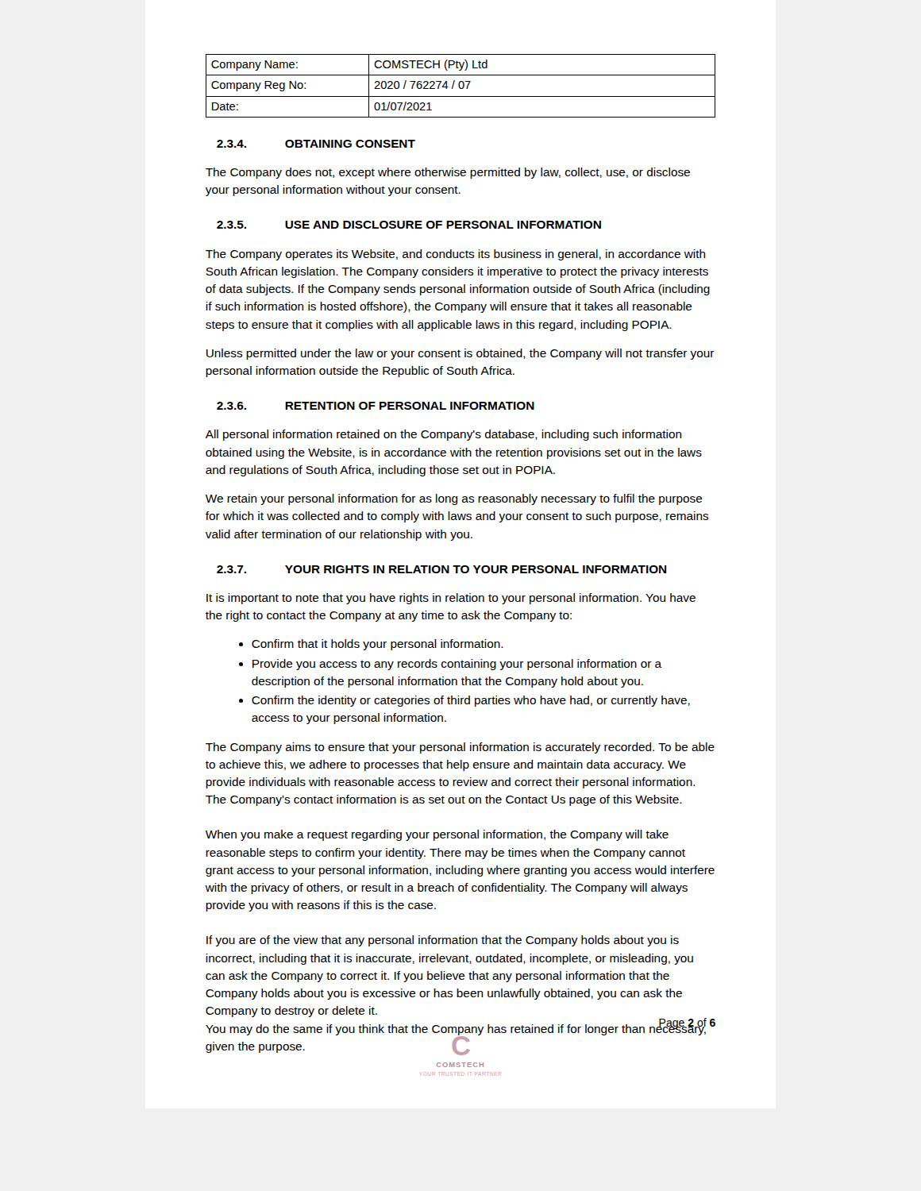| Company Name: | COMSTECH (Pty) Ltd |
| Company Reg No: | 2020 / 762274 / 07 |
| Date: | 01/07/2021 |
2.3.4. OBTAINING CONSENT
The Company does not, except where otherwise permitted by law, collect, use, or disclose your personal information without your consent.
2.3.5. USE AND DISCLOSURE OF PERSONAL INFORMATION
The Company operates its Website, and conducts its business in general, in accordance with South African legislation. The Company considers it imperative to protect the privacy interests of data subjects. If the Company sends personal information outside of South Africa (including if such information is hosted offshore), the Company will ensure that it takes all reasonable steps to ensure that it complies with all applicable laws in this regard, including POPIA.
Unless permitted under the law or your consent is obtained, the Company will not transfer your personal information outside the Republic of South Africa.
2.3.6. RETENTION OF PERSONAL INFORMATION
All personal information retained on the Company's database, including such information obtained using the Website, is in accordance with the retention provisions set out in the laws and regulations of South Africa, including those set out in POPIA.
We retain your personal information for as long as reasonably necessary to fulfil the purpose for which it was collected and to comply with laws and your consent to such purpose, remains valid after termination of our relationship with you.
2.3.7. YOUR RIGHTS IN RELATION TO YOUR PERSONAL INFORMATION
It is important to note that you have rights in relation to your personal information. You have the right to contact the Company at any time to ask the Company to:
Confirm that it holds your personal information.
Provide you access to any records containing your personal information or a description of the personal information that the Company hold about you.
Confirm the identity or categories of third parties who have had, or currently have, access to your personal information.
The Company aims to ensure that your personal information is accurately recorded. To be able to achieve this, we adhere to processes that help ensure and maintain data accuracy. We provide individuals with reasonable access to review and correct their personal information. The Company's contact information is as set out on the Contact Us page of this Website.
When you make a request regarding your personal information, the Company will take reasonable steps to confirm your identity. There may be times when the Company cannot grant access to your personal information, including where granting you access would interfere with the privacy of others, or result in a breach of confidentiality. The Company will always provide you with reasons if this is the case.
If you are of the view that any personal information that the Company holds about you is incorrect, including that it is inaccurate, irrelevant, outdated, incomplete, or misleading, you can ask the Company to correct it. If you believe that any personal information that the Company holds about you is excessive or has been unlawfully obtained, you can ask the Company to destroy or delete it.
You may do the same if you think that the Company has retained if for longer than necessary, given the purpose.
Page 2 of 6
C
COMSTECH
YOUR TRUSTED IT PARTNER